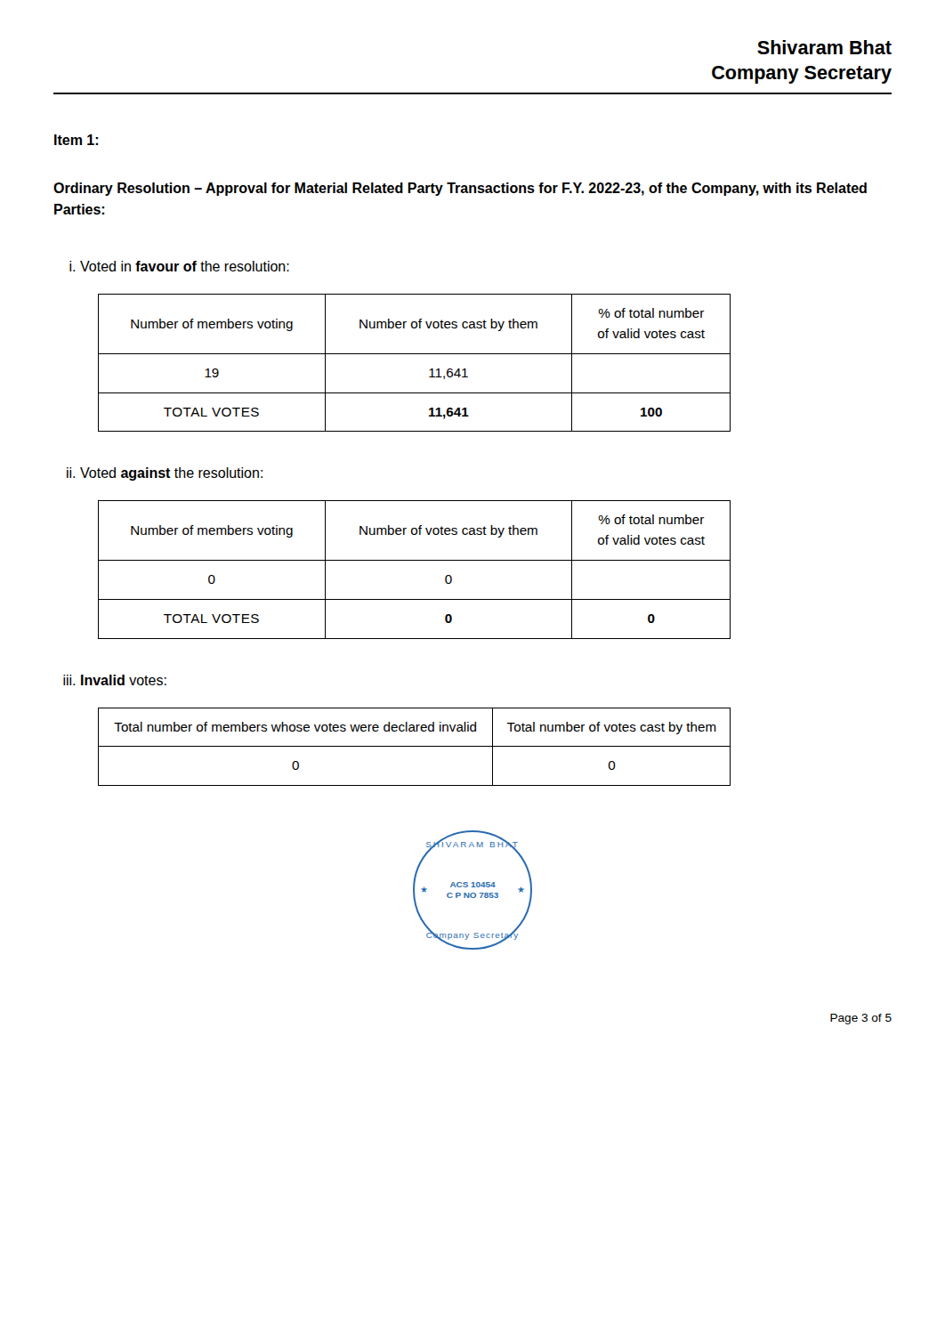Shivaram Bhat Company Secretary
Item 1:
Ordinary Resolution – Approval for Material Related Party Transactions for F.Y. 2022-23, of the Company, with its Related Parties:
Voted in favour of the resolution:
| Number of members voting | Number of votes cast by them | % of total number of valid votes cast |
| --- | --- | --- |
| 19 | 11,641 | |
| TOTAL VOTES | 11,641 | 100 |
Voted against the resolution:
| Number of members voting | Number of votes cast by them | % of total number of valid votes cast |
| --- | --- | --- |
| 0 | 0 | |
| TOTAL VOTES | 0 | 0 |
Invalid votes:
| Total number of members whose votes were declared invalid | Total number of votes cast by them |
| --- | --- |
| 0 | 0 |
SHIVARAM BHAT
★
★
ACS 10454
C P NO 7853
Company Secretary
Page 3 of 5